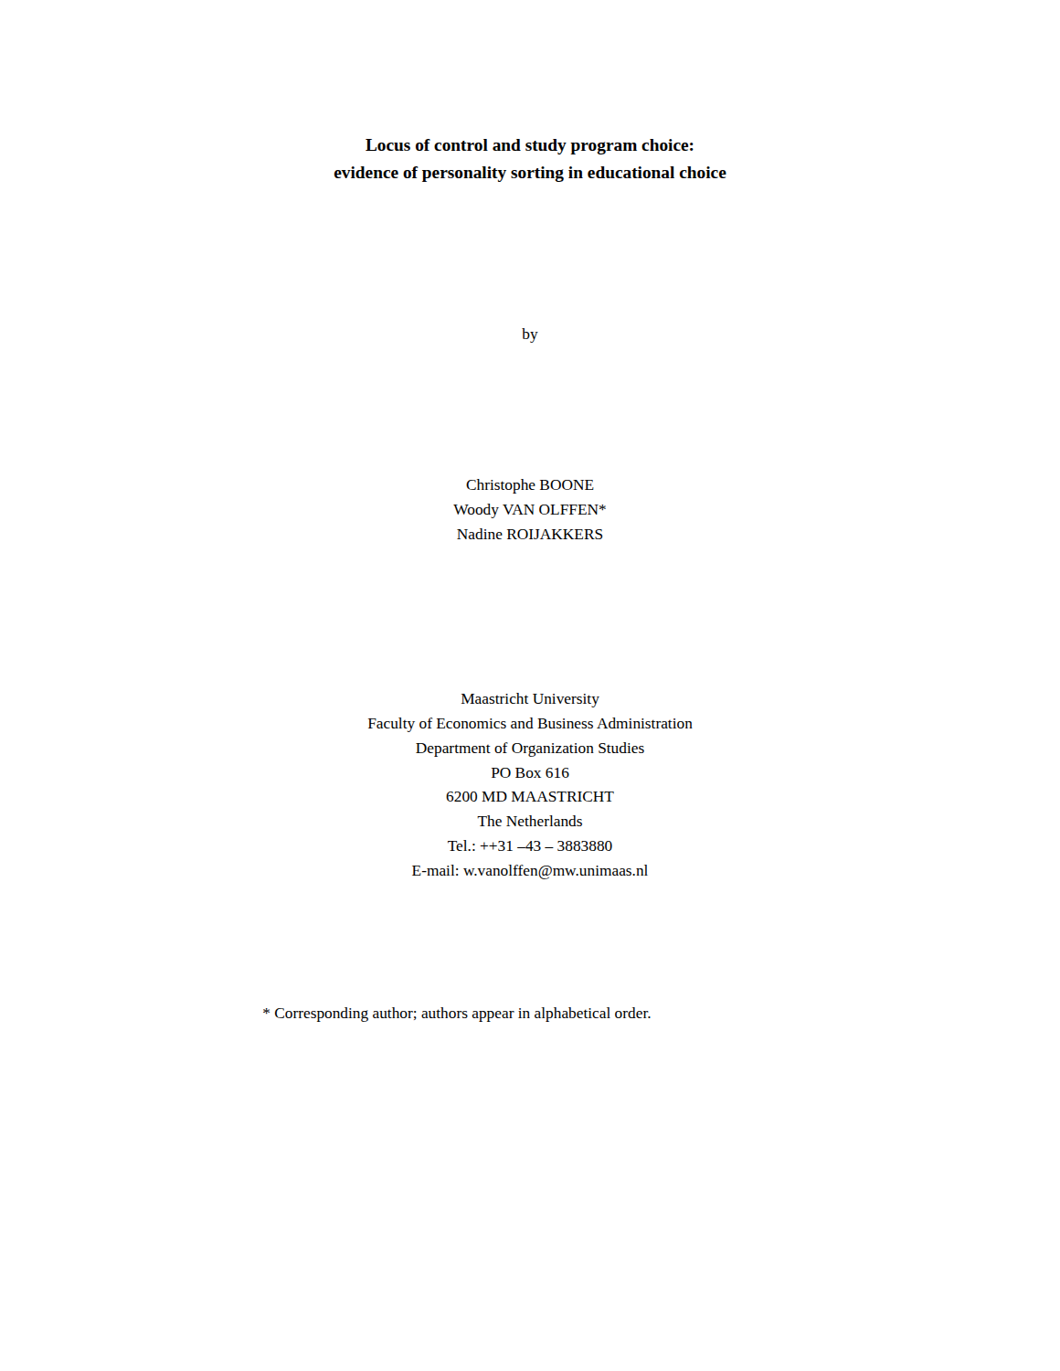Locus of control and study program choice:
evidence of personality sorting in educational choice
by
Christophe BOONE
Woody VAN OLFFEN*
Nadine ROIJAKKERS
Maastricht University
Faculty of Economics and Business Administration
Department of Organization Studies
PO Box 616
6200 MD MAASTRICHT
The Netherlands
Tel.: ++31 –43 – 3883880
E-mail: w.vanolffen@mw.unimaas.nl
* Corresponding author; authors appear in alphabetical order.